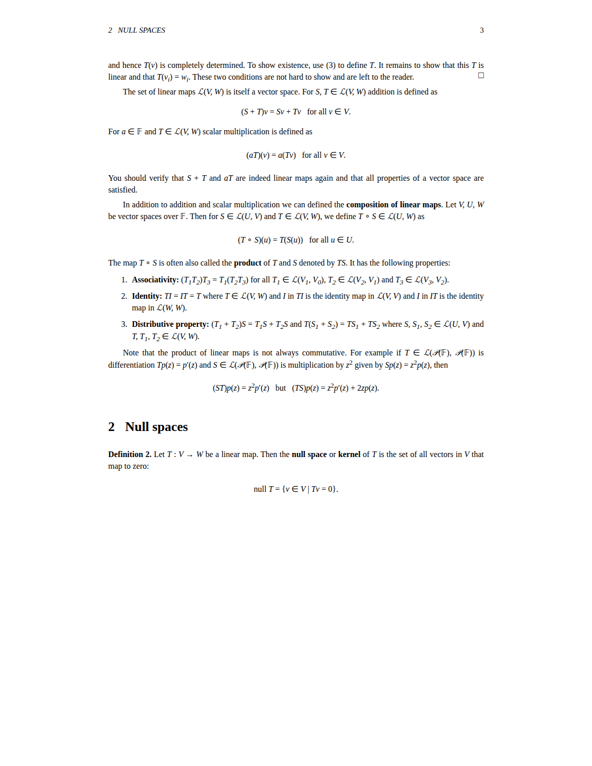2 NULL SPACES 3
and hence T(v) is completely determined. To show existence, use (3) to define T. It remains to show that this T is linear and that T(vi) = wi. These two conditions are not hard to show and are left to the reader. □
The set of linear maps ℒ(V, W) is itself a vector space. For S, T ∈ ℒ(V, W) addition is defined as
(S + T)v = Sv + Tv for all v ∈ V.
For a ∈ 𝔽 and T ∈ ℒ(V, W) scalar multiplication is defined as
(aT)(v) = a(Tv) for all v ∈ V.
You should verify that S + T and aT are indeed linear maps again and that all properties of a vector space are satisfied.
In addition to addition and scalar multiplication we can defined the composition of linear maps. Let V, U, W be vector spaces over 𝔽. Then for S ∈ ℒ(U, V) and T ∈ ℒ(V, W), we define T ∘ S ∈ ℒ(U, W) as
(T ∘ S)(u) = T(S(u)) for all u ∈ U.
The map T ∘ S is often also called the product of T and S denoted by TS. It has the following properties:
Associativity: (T1T2)T3 = T1(T2T3) for all T1 ∈ ℒ(V1, V0), T2 ∈ ℒ(V2, V1) and T3 ∈ ℒ(V3, V2).
Identity: TI = IT = T where T ∈ ℒ(V, W) and I in TI is the identity map in ℒ(V, V) and I in IT is the identity map in ℒ(W, W).
Distributive property: (T1 + T2)S = T1S + T2S and T(S1 + S2) = TS1 + TS2 where S, S1, S2 ∈ ℒ(U, V) and T, T1, T2 ∈ ℒ(V, W).
Note that the product of linear maps is not always commutative. For example if T ∈ ℒ(𝒫(𝔽), 𝒫(𝔽)) is differentiation Tp(z) = p′(z) and S ∈ ℒ(𝒫(𝔽), 𝒫(𝔽)) is multiplication by z2 given by Sp(z) = z2p(z), then
(ST)p(z) = z2p′(z) but (TS)p(z) = z2p′(z) + 2zp(z).
2 Null spaces
Definition 2. Let T : V → W be a linear map. Then the null space or kernel of T is the set of all vectors in V that map to zero:
null T = {v ∈ V | Tv = 0}.